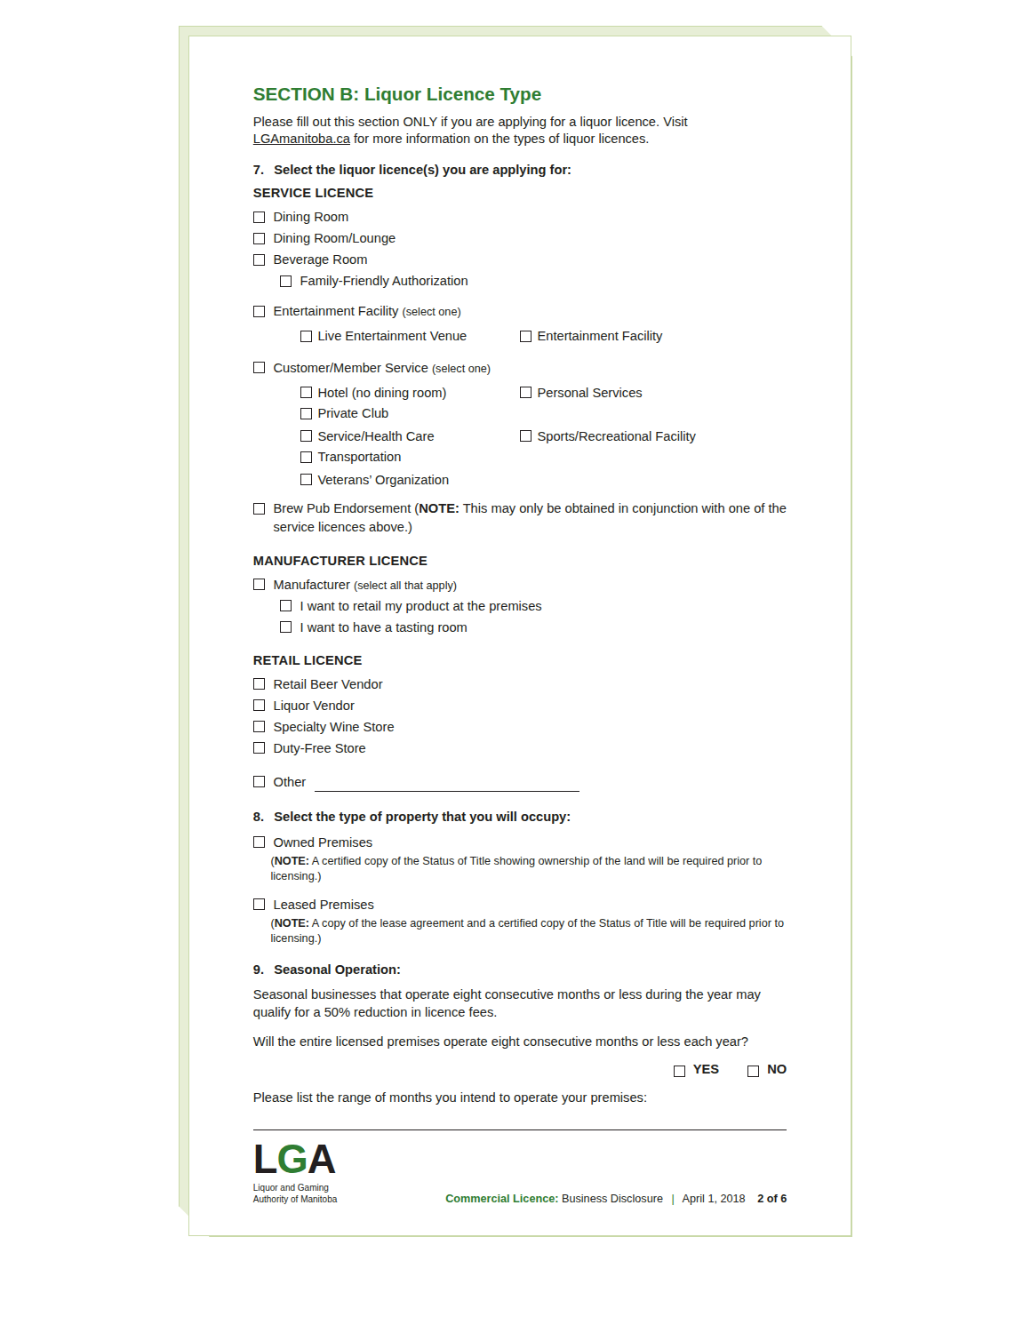SECTION B: Liquor Licence Type
Please fill out this section ONLY if you are applying for a liquor licence. Visit LGAmanitoba.ca for more information on the types of liquor licences.
7. Select the liquor licence(s) you are applying for:
SERVICE LICENCE
Dining Room
Dining Room/Lounge
Beverage Room
Family-Friendly Authorization
Entertainment Facility (select one)
Live Entertainment Venue Entertainment Facility
Customer/Member Service (select one)
Hotel (no dining room) Personal Services Private Club
Service/Health Care Sports/Recreational Facility Transportation
Veterans’ Organization
Brew Pub Endorsement (NOTE: This may only be obtained in conjunction with one of the service licences above.)
MANUFACTURER LICENCE
Manufacturer (select all that apply)
I want to retail my product at the premises
I want to have a tasting room
RETAIL LICENCE
Retail Beer Vendor
Liquor Vendor
Specialty Wine Store
Duty-Free Store
Other
8. Select the type of property that you will occupy:
Owned Premises
(NOTE: A certified copy of the Status of Title showing ownership of the land will be required prior to licensing.)
Leased Premises
(NOTE: A copy of the lease agreement and a certified copy of the Status of Title will be required prior to licensing.)
9. Seasonal Operation:
Seasonal businesses that operate eight consecutive months or less during the year may qualify for a 50% reduction in licence fees.
Will the entire licensed premises operate eight consecutive months or less each year?
YES NO
Please list the range of months you intend to operate your premises:
LGA
Liquor and Gaming
Authority of Manitoba
Commercial Licence: Business Disclosure | April 1, 2018 2 of 6